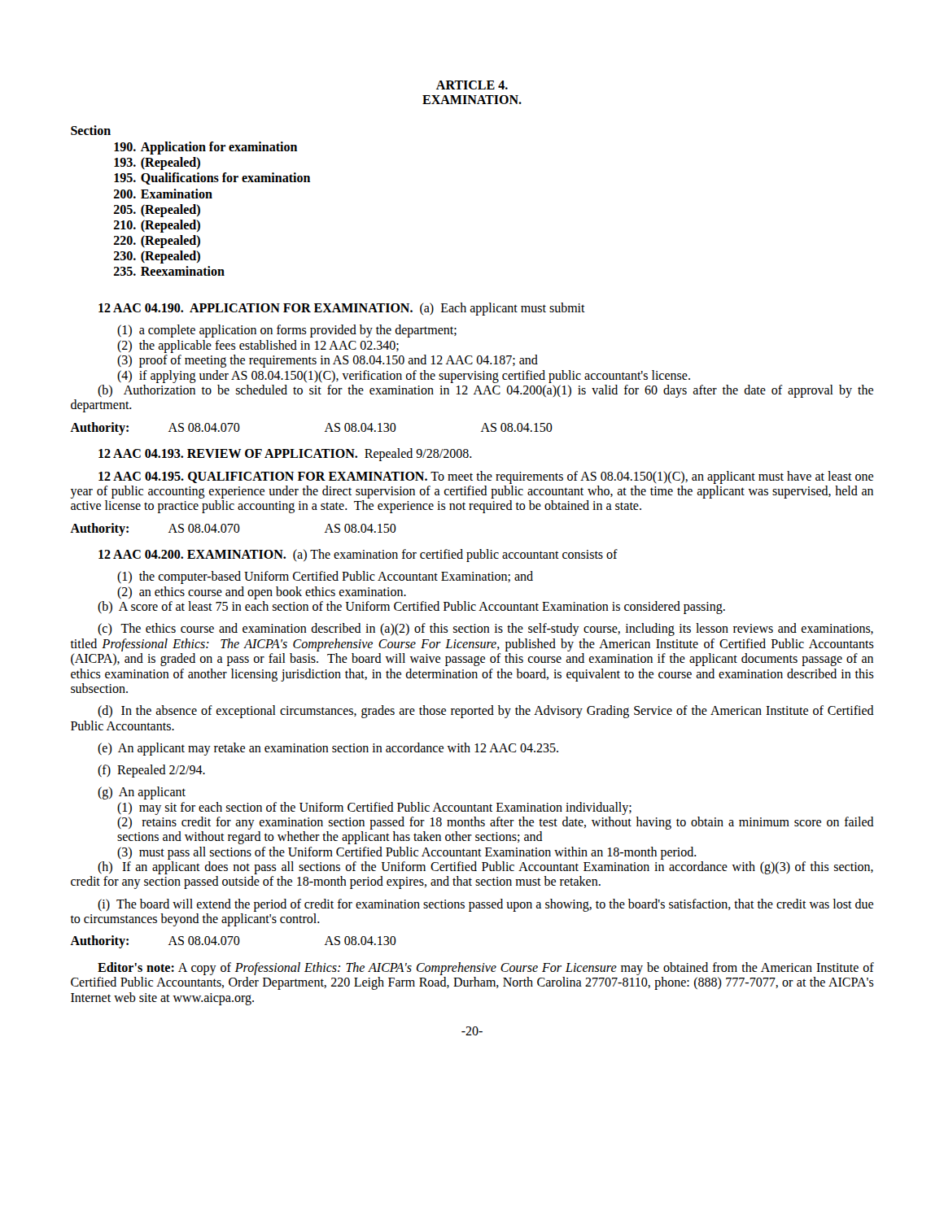ARTICLE 4.
EXAMINATION.
Section
| 190. | Application for examination |
| 193. | (Repealed) |
| 195. | Qualifications for examination |
| 200. | Examination |
| 205. | (Repealed) |
| 210. | (Repealed) |
| 220. | (Repealed) |
| 230. | (Repealed) |
| 235. | Reexamination |
12 AAC 04.190. APPLICATION FOR EXAMINATION. (a) Each applicant must submit
(1) a complete application on forms provided by the department;
(2) the applicable fees established in 12 AAC 02.340;
(3) proof of meeting the requirements in AS 08.04.150 and 12 AAC 04.187; and
(4) if applying under AS 08.04.150(1)(C), verification of the supervising certified public accountant's license.
(b) Authorization to be scheduled to sit for the examination in 12 AAC 04.200(a)(1) is valid for 60 days after the date of approval by the department.
Authority: AS 08.04.070 AS 08.04.130 AS 08.04.150
12 AAC 04.193. REVIEW OF APPLICATION. Repealed 9/28/2008.
12 AAC 04.195. QUALIFICATION FOR EXAMINATION. To meet the requirements of AS 08.04.150(1)(C), an applicant must have at least one year of public accounting experience under the direct supervision of a certified public accountant who, at the time the applicant was supervised, held an active license to practice public accounting in a state. The experience is not required to be obtained in a state.
Authority: AS 08.04.070 AS 08.04.150
12 AAC 04.200. EXAMINATION. (a) The examination for certified public accountant consists of
(1) the computer-based Uniform Certified Public Accountant Examination; and
(2) an ethics course and open book ethics examination.
(b) A score of at least 75 in each section of the Uniform Certified Public Accountant Examination is considered passing.
(c) The ethics course and examination described in (a)(2) of this section is the self-study course, including its lesson reviews and examinations, titled Professional Ethics: The AICPA's Comprehensive Course For Licensure, published by the American Institute of Certified Public Accountants (AICPA), and is graded on a pass or fail basis. The board will waive passage of this course and examination if the applicant documents passage of an ethics examination of another licensing jurisdiction that, in the determination of the board, is equivalent to the course and examination described in this subsection.
(d) In the absence of exceptional circumstances, grades are those reported by the Advisory Grading Service of the American Institute of Certified Public Accountants.
(e) An applicant may retake an examination section in accordance with 12 AAC 04.235.
(f) Repealed 2/2/94.
(g) An applicant
(1) may sit for each section of the Uniform Certified Public Accountant Examination individually;
(2) retains credit for any examination section passed for 18 months after the test date, without having to obtain a minimum score on failed sections and without regard to whether the applicant has taken other sections; and
(3) must pass all sections of the Uniform Certified Public Accountant Examination within an 18-month period.
(h) If an applicant does not pass all sections of the Uniform Certified Public Accountant Examination in accordance with (g)(3) of this section, credit for any section passed outside of the 18-month period expires, and that section must be retaken.
(i) The board will extend the period of credit for examination sections passed upon a showing, to the board's satisfaction, that the credit was lost due to circumstances beyond the applicant's control.
Authority: AS 08.04.070 AS 08.04.130
Editor's note: A copy of Professional Ethics: The AICPA's Comprehensive Course For Licensure may be obtained from the American Institute of Certified Public Accountants, Order Department, 220 Leigh Farm Road, Durham, North Carolina 27707-8110, phone: (888) 777-7077, or at the AICPA's Internet web site at www.aicpa.org.
-20-